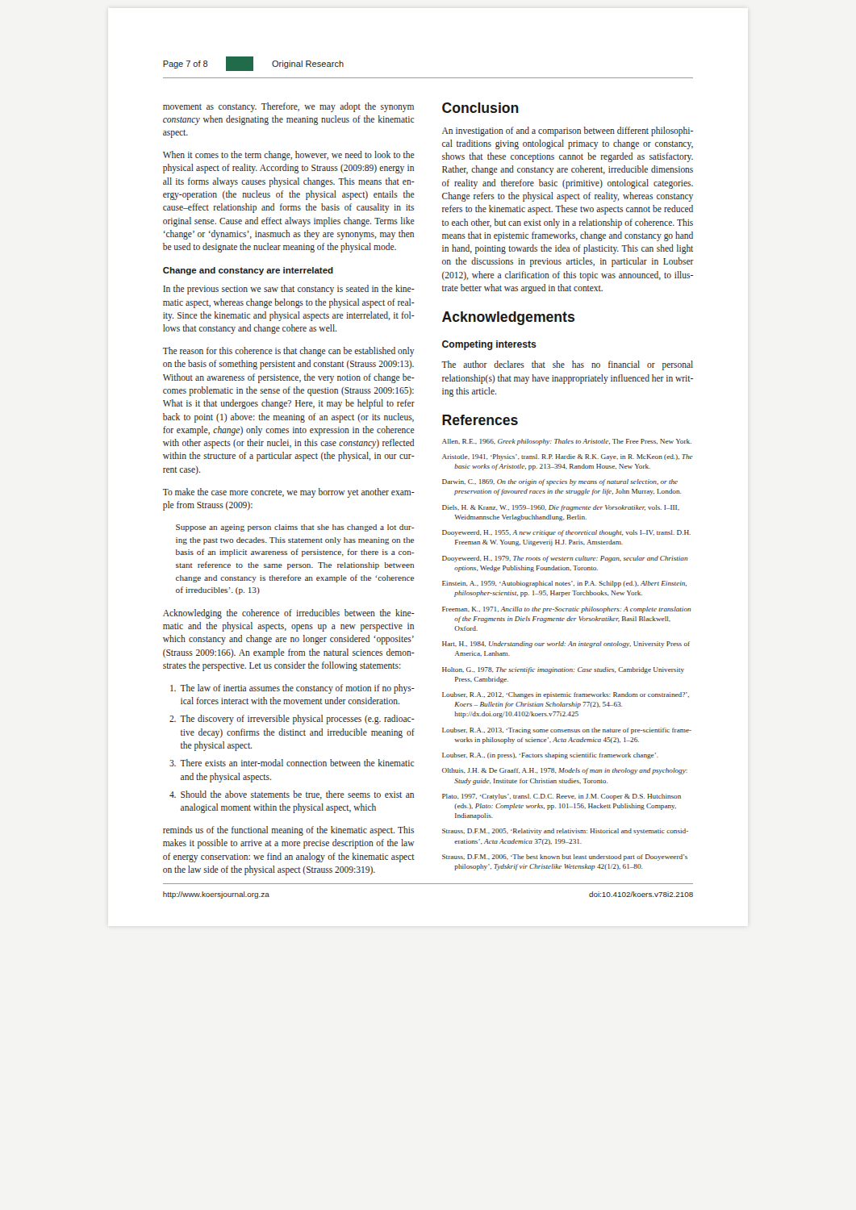Page 7 of 8 Original Research
movement as constancy. Therefore, we may adopt the synonym constancy when designating the meaning nucleus of the kinematic aspect.
When it comes to the term change, however, we need to look to the physical aspect of reality. According to Strauss (2009:89) energy in all its forms always causes physical changes. This means that energy-operation (the nucleus of the physical aspect) entails the cause–effect relationship and forms the basis of causality in its original sense. Cause and effect always implies change. Terms like ‘change’ or ‘dynamics’, inasmuch as they are synonyms, may then be used to designate the nuclear meaning of the physical mode.
Change and constancy are interrelated
In the previous section we saw that constancy is seated in the kinematic aspect, whereas change belongs to the physical aspect of reality. Since the kinematic and physical aspects are interrelated, it follows that constancy and change cohere as well.
The reason for this coherence is that change can be established only on the basis of something persistent and constant (Strauss 2009:13). Without an awareness of persistence, the very notion of change becomes problematic in the sense of the question (Strauss 2009:165): What is it that undergoes change? Here, it may be helpful to refer back to point (1) above: the meaning of an aspect (or its nucleus, for example, change) only comes into expression in the coherence with other aspects (or their nuclei, in this case constancy) reflected within the structure of a particular aspect (the physical, in our current case).
To make the case more concrete, we may borrow yet another example from Strauss (2009):
Suppose an ageing person claims that she has changed a lot during the past two decades. This statement only has meaning on the basis of an implicit awareness of persistence, for there is a constant reference to the same person. The relationship between change and constancy is therefore an example of the ‘coherence of irreducibles’. (p. 13)
Acknowledging the coherence of irreducibles between the kinematic and the physical aspects, opens up a new perspective in which constancy and change are no longer considered ‘opposites’ (Strauss 2009:166). An example from the natural sciences demonstrates the perspective. Let us consider the following statements:
The law of inertia assumes the constancy of motion if no physical forces interact with the movement under consideration.
The discovery of irreversible physical processes (e.g. radioactive decay) confirms the distinct and irreducible meaning of the physical aspect.
There exists an inter-modal connection between the kinematic and the physical aspects.
Should the above statements be true, there seems to exist an analogical moment within the physical aspect, which
reminds us of the functional meaning of the kinematic aspect. This makes it possible to arrive at a more precise description of the law of energy conservation: we find an analogy of the kinematic aspect on the law side of the physical aspect (Strauss 2009:319).
Conclusion
An investigation of and a comparison between different philosophical traditions giving ontological primacy to change or constancy, shows that these conceptions cannot be regarded as satisfactory. Rather, change and constancy are coherent, irreducible dimensions of reality and therefore basic (primitive) ontological categories. Change refers to the physical aspect of reality, whereas constancy refers to the kinematic aspect. These two aspects cannot be reduced to each other, but can exist only in a relationship of coherence. This means that in epistemic frameworks, change and constancy go hand in hand, pointing towards the idea of plasticity. This can shed light on the discussions in previous articles, in particular in Loubser (2012), where a clarification of this topic was announced, to illustrate better what was argued in that context.
Acknowledgements
Competing interests
The author declares that she has no financial or personal relationship(s) that may have inappropriately influenced her in writing this article.
References
Allen, R.E., 1966, Greek philosophy: Thales to Aristotle, The Free Press, New York.
Aristotle, 1941, ‘Physics’, transl. R.P. Hardie & R.K. Gaye, in R. McKeon (ed.), The basic works of Aristotle, pp. 213–394, Random House, New York.
Darwin, C., 1869, On the origin of species by means of natural selection, or the preservation of favoured races in the struggle for life, John Murray, London.
Diels, H. & Kranz, W., 1959–1960, Die fragmente der Vorsokratiker, vols. I–III, Weidmannsche Verlagbuchhandlung, Berlin.
Dooyeweerd, H., 1955, A new critique of theoretical thought, vols I–IV, transl. D.H. Freeman & W. Young, Uitgeverij H.J. Paris, Amsterdam.
Dooyeweerd, H., 1979, The roots of western culture: Pagan, secular and Christian options, Wedge Publishing Foundation, Toronto.
Einstein, A., 1959, ‘Autobiographical notes’, in P.A. Schilpp (ed.), Albert Einstein, philosopher-scientist, pp. 1–95, Harper Torchbooks, New York.
Freeman, K., 1971, Ancilla to the pre-Socratic philosophers: A complete translation of the Fragments in Diels Fragmente der Vorsokratiker, Basil Blackwell, Oxford.
Hart, H., 1984, Understanding our world: An integral ontology, University Press of America, Lanham.
Holton, G., 1978, The scientific imagination: Case studies, Cambridge University Press, Cambridge.
Loubser, R.A., 2012, ‘Changes in epistemic frameworks: Random or constrained?’, Koers – Bulletin for Christian Scholarship 77(2), 54–63. http://dx.doi.org/10.4102/koers.v77i2.425
Loubser, R.A., 2013, ‘Tracing some consensus on the nature of pre-scientific frameworks in philosophy of science’, Acta Academica 45(2), 1–26.
Loubser, R.A., (in press), ‘Factors shaping scientific framework change’.
Olthuis, J.H. & De Graaff, A.H., 1978, Models of man in theology and psychology: Study guide, Institute for Christian studies, Toronto.
Plato, 1997, ‘Cratylus’, transl. C.D.C. Reeve, in J.M. Cooper & D.S. Hutchinson (eds.), Plato: Complete works, pp. 101–156, Hackett Publishing Company, Indianapolis.
Strauss, D.F.M., 2005, ‘Relativity and relativism: Historical and systematic considerations’, Acta Academica 37(2), 199–231.
Strauss, D.F.M., 2006, ‘The best known but least understood part of Dooyeweerd’s philosophy’, Tydskrif vir Christelike Wetenskap 42(1/2), 61–80.
http://www.koersjournal.org.za doi:10.4102/koers.v78i2.2108